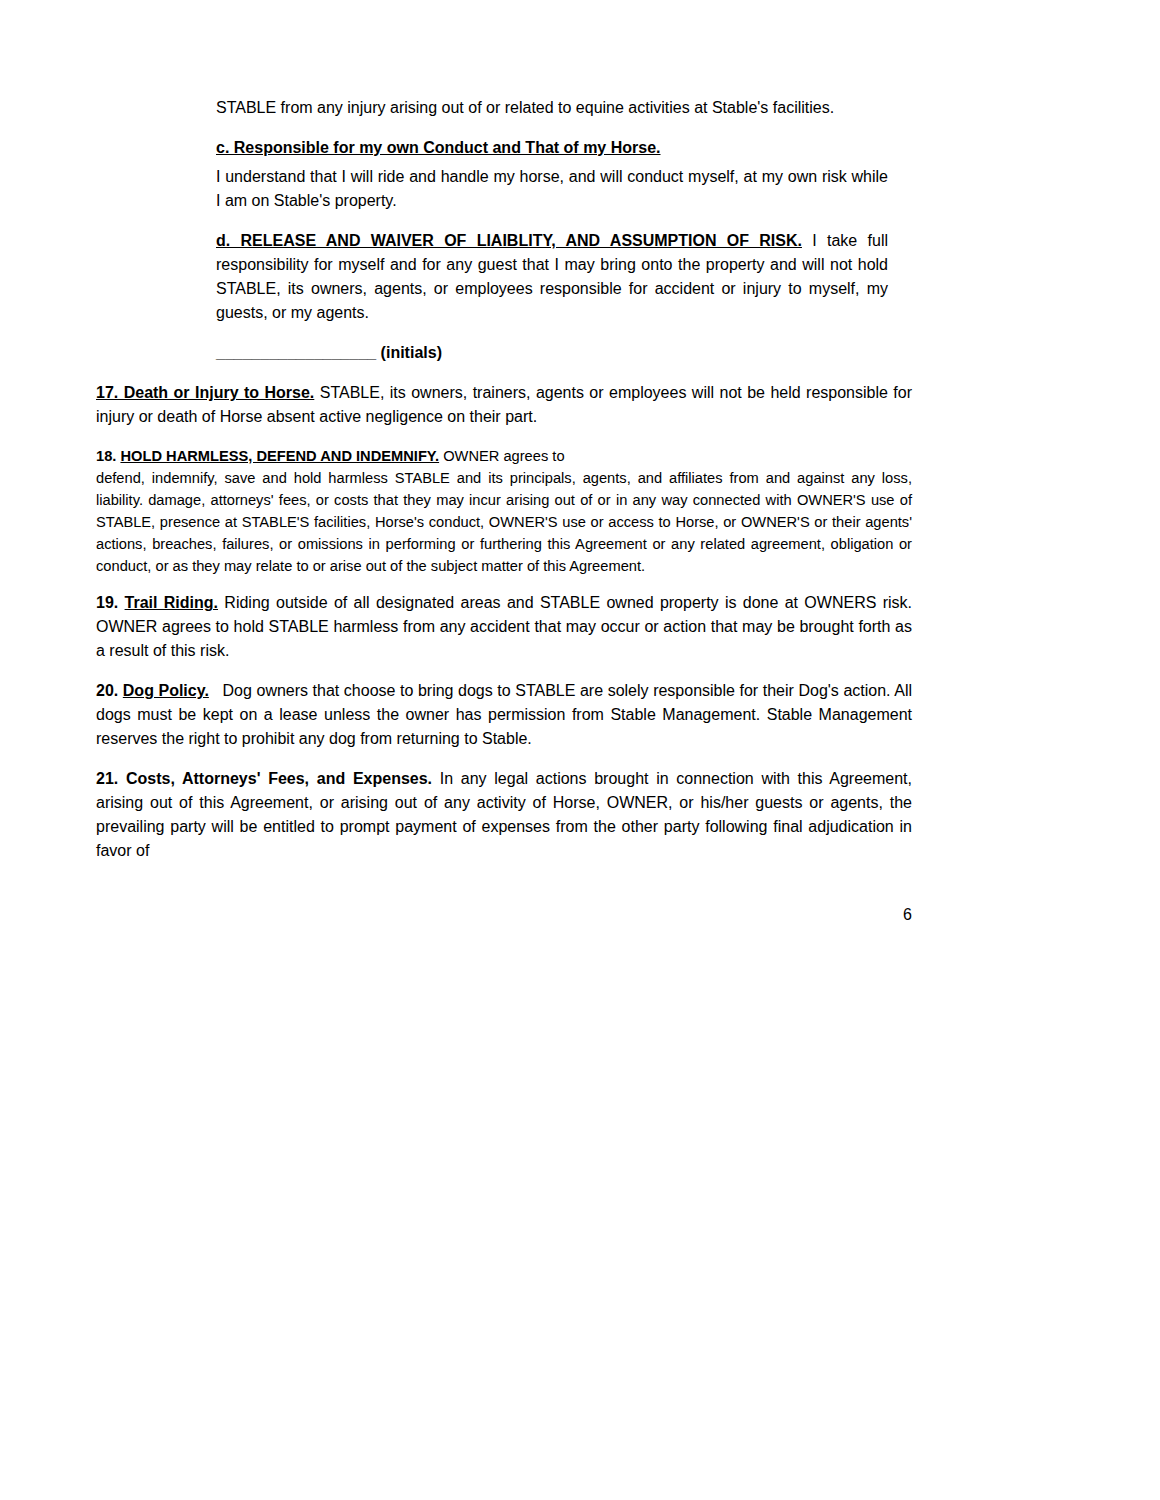STABLE from any injury arising out of or related to equine activities at Stable's facilities.
c. Responsible for my own Conduct and That of my Horse.
I understand that I will ride and handle my horse, and will conduct myself, at my own risk while I am on Stable's property.
d. RELEASE AND WAIVER OF LIAIBLITY, AND ASSUMPTION OF RISK. I take full responsibility for myself and for any guest that I may bring onto the property and will not hold STABLE, its owners, agents, or employees responsible for accident or injury to myself, my guests, or my agents.
__________________ (initials)
17. Death or Injury to Horse. STABLE, its owners, trainers, agents or employees will not be held responsible for injury or death of Horse absent active negligence on their part.
18. HOLD HARMLESS, DEFEND AND INDEMNIFY. OWNER agrees to
defend, indemnify, save and hold harmless STABLE and its principals, agents, and affiliates from and against any loss, liability. damage, attorneys' fees, or costs that they may incur arising out of or in any way connected with OWNER'S use of STABLE, presence at STABLE'S facilities, Horse's conduct, OWNER'S use or access to Horse, or OWNER'S or their agents' actions, breaches, failures, or omissions in performing or furthering this Agreement or any related agreement, obligation or conduct, or as they may relate to or arise out of the subject matter of this Agreement.
19. Trail Riding. Riding outside of all designated areas and STABLE owned property is done at OWNERS risk. OWNER agrees to hold STABLE harmless from any accident that may occur or action that may be brought forth as a result of this risk.
20. Dog Policy. Dog owners that choose to bring dogs to STABLE are solely responsible for their Dog's action. All dogs must be kept on a lease unless the owner has permission from Stable Management. Stable Management reserves the right to prohibit any dog from returning to Stable.
21. Costs, Attorneys' Fees, and Expenses. In any legal actions brought in connection with this Agreement, arising out of this Agreement, or arising out of any activity of Horse, OWNER, or his/her guests or agents, the prevailing party will be entitled to prompt payment of expenses from the other party following final adjudication in favor of
6